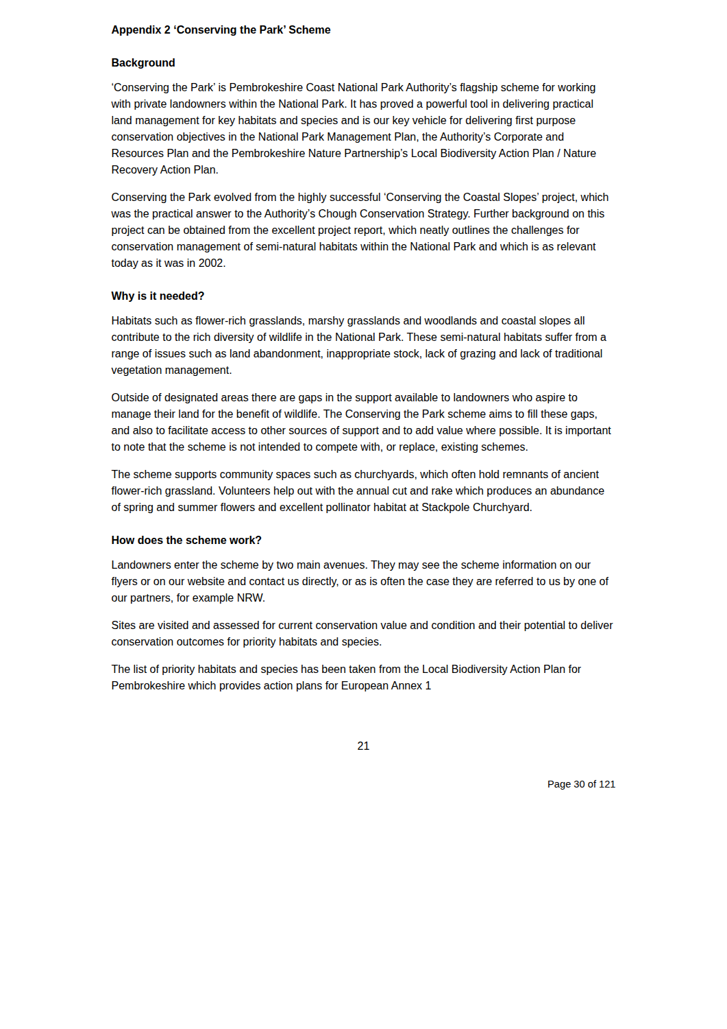Appendix 2 ‘Conserving the Park’ Scheme
Background
‘Conserving the Park’ is Pembrokeshire Coast National Park Authority’s flagship scheme for working with private landowners within the National Park. It has proved a powerful tool in delivering practical land management for key habitats and species and is our key vehicle for delivering first purpose conservation objectives in the National Park Management Plan, the Authority’s Corporate and Resources Plan and the Pembrokeshire Nature Partnership’s Local Biodiversity Action Plan / Nature Recovery Action Plan.
Conserving the Park evolved from the highly successful ‘Conserving the Coastal Slopes’ project, which was the practical answer to the Authority’s Chough Conservation Strategy. Further background on this project can be obtained from the excellent project report, which neatly outlines the challenges for conservation management of semi-natural habitats within the National Park and which is as relevant today as it was in 2002.
Why is it needed?
Habitats such as flower-rich grasslands, marshy grasslands and woodlands and coastal slopes all contribute to the rich diversity of wildlife in the National Park. These semi-natural habitats suffer from a range of issues such as land abandonment, inappropriate stock, lack of grazing and lack of traditional vegetation management.
Outside of designated areas there are gaps in the support available to landowners who aspire to manage their land for the benefit of wildlife. The Conserving the Park scheme aims to fill these gaps, and also to facilitate access to other sources of support and to add value where possible. It is important to note that the scheme is not intended to compete with, or replace, existing schemes.
The scheme supports community spaces such as churchyards, which often hold remnants of ancient flower-rich grassland. Volunteers help out with the annual cut and rake which produces an abundance of spring and summer flowers and excellent pollinator habitat at Stackpole Churchyard.
How does the scheme work?
Landowners enter the scheme by two main avenues. They may see the scheme information on our flyers or on our website and contact us directly, or as is often the case they are referred to us by one of our partners, for example NRW.
Sites are visited and assessed for current conservation value and condition and their potential to deliver conservation outcomes for priority habitats and species.
The list of priority habitats and species has been taken from the Local Biodiversity Action Plan for Pembrokeshire which provides action plans for European Annex 1
21
Page 30 of 121